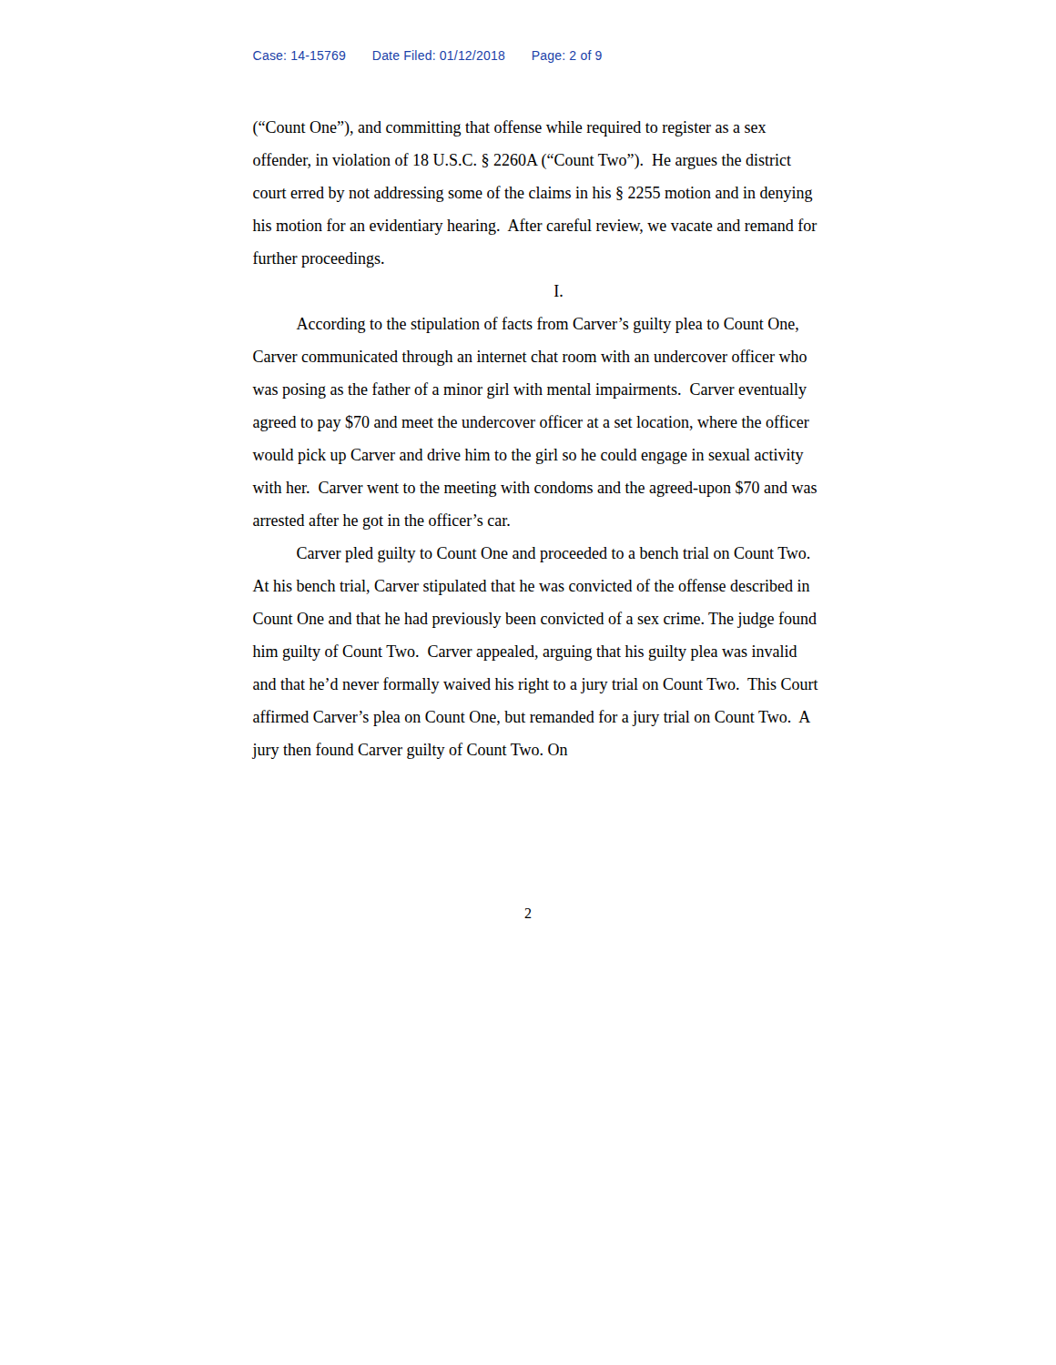Case: 14-15769 Date Filed: 01/12/2018 Page: 2 of 9
(“Count One”), and committing that offense while required to register as a sex offender, in violation of 18 U.S.C. § 2260A (“Count Two”). He argues the district court erred by not addressing some of the claims in his § 2255 motion and in denying his motion for an evidentiary hearing. After careful review, we vacate and remand for further proceedings.
I.
According to the stipulation of facts from Carver’s guilty plea to Count One, Carver communicated through an internet chat room with an undercover officer who was posing as the father of a minor girl with mental impairments. Carver eventually agreed to pay $70 and meet the undercover officer at a set location, where the officer would pick up Carver and drive him to the girl so he could engage in sexual activity with her. Carver went to the meeting with condoms and the agreed-upon $70 and was arrested after he got in the officer’s car.
Carver pled guilty to Count One and proceeded to a bench trial on Count Two. At his bench trial, Carver stipulated that he was convicted of the offense described in Count One and that he had previously been convicted of a sex crime. The judge found him guilty of Count Two. Carver appealed, arguing that his guilty plea was invalid and that he’d never formally waived his right to a jury trial on Count Two. This Court affirmed Carver’s plea on Count One, but remanded for a jury trial on Count Two. A jury then found Carver guilty of Count Two. On
2